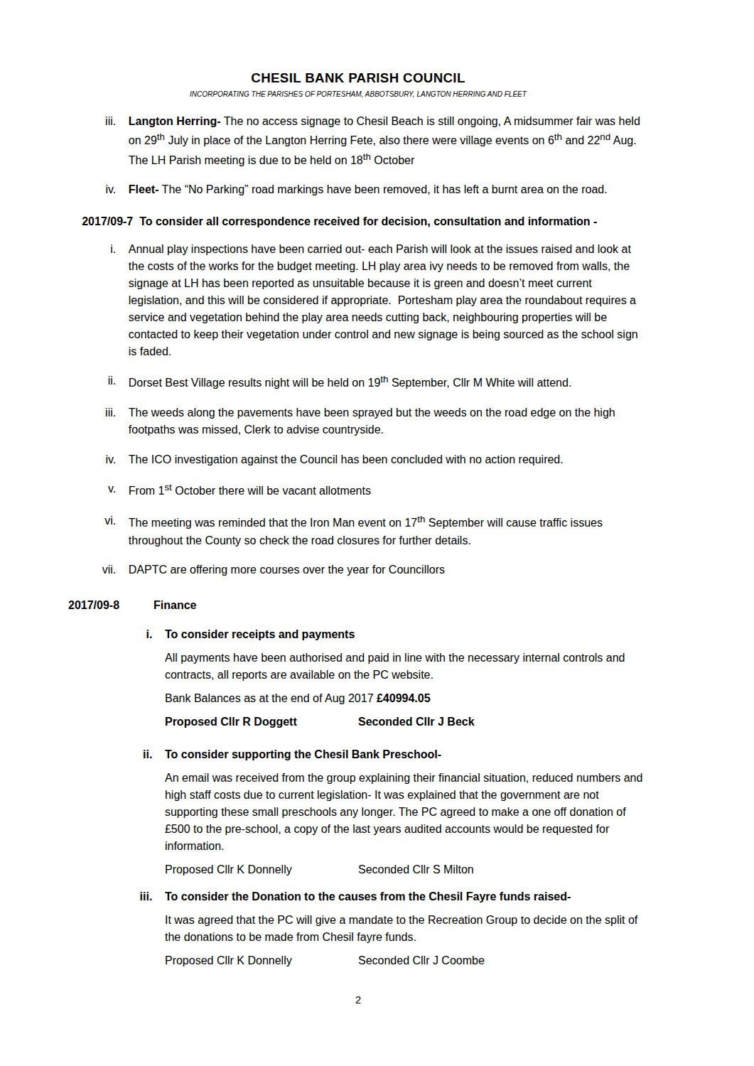CHESIL BANK PARISH COUNCIL
INCORPORATING THE PARISHES OF PORTESHAM, ABBOTSBURY, LANGTON HERRING AND FLEET
iii.
Langton Herring- The no access signage to Chesil Beach is still ongoing, A midsummer fair was held on 29th July in place of the Langton Herring Fete, also there were village events on 6th and 22nd Aug. The LH Parish meeting is due to be held on 18th October
iv.
Fleet- The “No Parking” road markings have been removed, it has left a burnt area on the road.
2017/09-7 To consider all correspondence received for decision, consultation and information -
i.
Annual play inspections have been carried out- each Parish will look at the issues raised and look at the costs of the works for the budget meeting. LH play area ivy needs to be removed from walls, the signage at LH has been reported as unsuitable because it is green and doesn’t meet current legislation, and this will be considered if appropriate. Portesham play area the roundabout requires a service and vegetation behind the play area needs cutting back, neighbouring properties will be contacted to keep their vegetation under control and new signage is being sourced as the school sign is faded.
ii.
Dorset Best Village results night will be held on 19th September, Cllr M White will attend.
iii.
The weeds along the pavements have been sprayed but the weeds on the road edge on the high footpaths was missed, Clerk to advise countryside.
iv.
The ICO investigation against the Council has been concluded with no action required.
v.
From 1st October there will be vacant allotments
vi.
The meeting was reminded that the Iron Man event on 17th September will cause traffic issues throughout the County so check the road closures for further details.
vii.
DAPTC are offering more courses over the year for Councillors
2017/09-8
Finance
i.
To consider receipts and payments
All payments have been authorised and paid in line with the necessary internal controls and contracts, all reports are available on the PC website.
Bank Balances as at the end of Aug 2017 £40994.05
Proposed Cllr R Doggett
Seconded Cllr J Beck
ii.
To consider supporting the Chesil Bank Preschool-
An email was received from the group explaining their financial situation, reduced numbers and high staff costs due to current legislation- It was explained that the government are not supporting these small preschools any longer. The PC agreed to make a one off donation of £500 to the pre-school, a copy of the last years audited accounts would be requested for information.
Proposed Cllr K Donnelly
Seconded Cllr S Milton
iii.
To consider the Donation to the causes from the Chesil Fayre funds raised-
It was agreed that the PC will give a mandate to the Recreation Group to decide on the split of the donations to be made from Chesil fayre funds.
Proposed Cllr K Donnelly
Seconded Cllr J Coombe
2